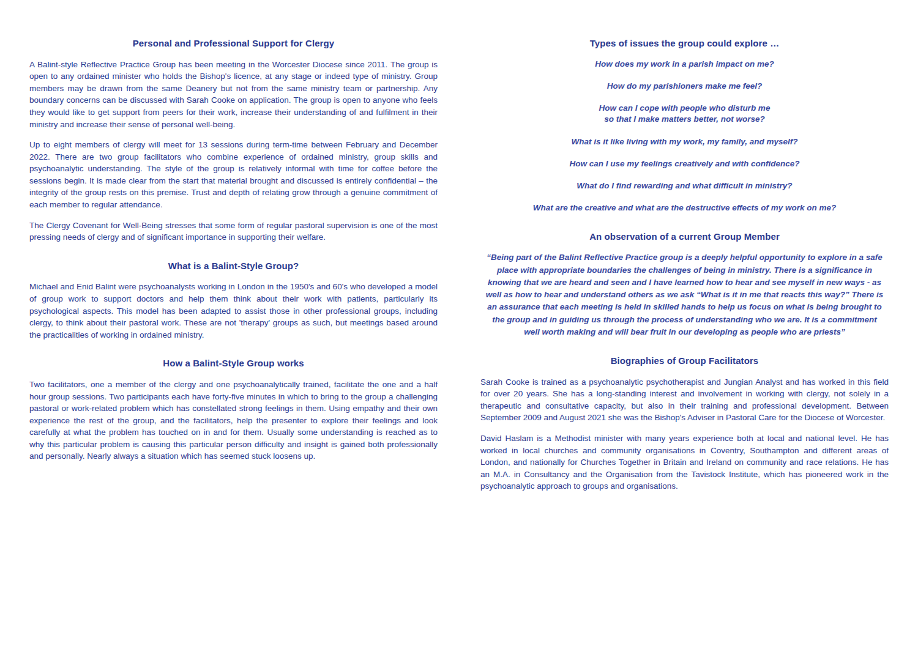Personal and Professional Support for Clergy
A Balint-style Reflective Practice Group has been meeting in the Worcester Diocese since 2011. The group is open to any ordained minister who holds the Bishop's licence, at any stage or indeed type of ministry. Group members may be drawn from the same Deanery but not from the same ministry team or partnership. Any boundary concerns can be discussed with Sarah Cooke on application. The group is open to anyone who feels they would like to get support from peers for their work, increase their understanding of and fulfilment in their ministry and increase their sense of personal well-being.
Up to eight members of clergy will meet for 13 sessions during term-time between February and December 2022. There are two group facilitators who combine experience of ordained ministry, group skills and psychoanalytic understanding. The style of the group is relatively informal with time for coffee before the sessions begin. It is made clear from the start that material brought and discussed is entirely confidential – the integrity of the group rests on this premise. Trust and depth of relating grow through a genuine commitment of each member to regular attendance.
The Clergy Covenant for Well-Being stresses that some form of regular pastoral supervision is one of the most pressing needs of clergy and of significant importance in supporting their welfare.
What is a Balint-Style Group?
Michael and Enid Balint were psychoanalysts working in London in the 1950's and 60's who developed a model of group work to support doctors and help them think about their work with patients, particularly its psychological aspects. This model has been adapted to assist those in other professional groups, including clergy, to think about their pastoral work. These are not 'therapy' groups as such, but meetings based around the practicalities of working in ordained ministry.
How a Balint-Style Group works
Two facilitators, one a member of the clergy and one psychoanalytically trained, facilitate the one and a half hour group sessions. Two participants each have forty-five minutes in which to bring to the group a challenging pastoral or work-related problem which has constellated strong feelings in them. Using empathy and their own experience the rest of the group, and the facilitators, help the presenter to explore their feelings and look carefully at what the problem has touched on in and for them. Usually some understanding is reached as to why this particular problem is causing this particular person difficulty and insight is gained both professionally and personally. Nearly always a situation which has seemed stuck loosens up.
Types of issues the group could explore …
How does my work in a parish impact on me?
How do my parishioners make me feel?
How can I cope with people who disturb me
so that I make matters better, not worse?
What is it like living with my work, my family, and myself?
How can I use my feelings creatively and with confidence?
What do I find rewarding and what difficult in ministry?
What are the creative and what are the destructive effects of my work on me?
An observation of a current Group Member
“Being part of the Balint Reflective Practice group is a deeply helpful opportunity to explore in a safe place with appropriate boundaries the challenges of being in ministry. There is a significance in knowing that we are heard and seen and I have learned how to hear and see myself in new ways - as well as how to hear and understand others as we ask “What is it in me that reacts this way?” There is an assurance that each meeting is held in skilled hands to help us focus on what is being brought to the group and in guiding us through the process of understanding who we are. It is a commitment well worth making and will bear fruit in our developing as people who are priests”
Biographies of Group Facilitators
Sarah Cooke is trained as a psychoanalytic psychotherapist and Jungian Analyst and has worked in this field for over 20 years. She has a long-standing interest and involvement in working with clergy, not solely in a therapeutic and consultative capacity, but also in their training and professional development. Between September 2009 and August 2021 she was the Bishop's Adviser in Pastoral Care for the Diocese of Worcester.
David Haslam is a Methodist minister with many years experience both at local and national level. He has worked in local churches and community organisations in Coventry, Southampton and different areas of London, and nationally for Churches Together in Britain and Ireland on community and race relations. He has an M.A. in Consultancy and the Organisation from the Tavistock Institute, which has pioneered work in the psychoanalytic approach to groups and organisations.